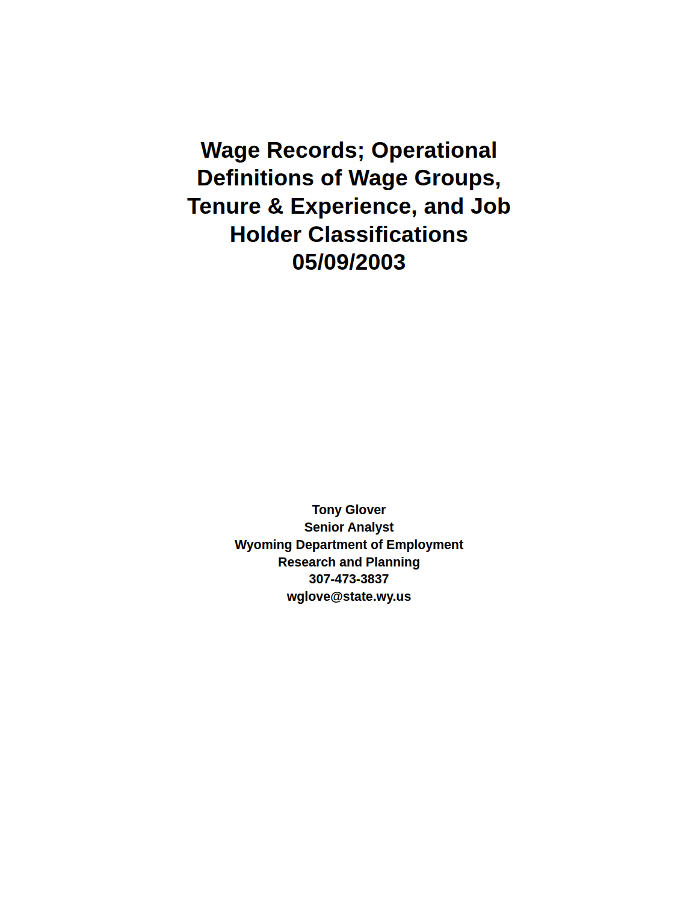Wage Records; Operational Definitions of Wage Groups, Tenure & Experience, and Job Holder Classifications
05/09/2003
Tony Glover
Senior Analyst
Wyoming Department of Employment
Research and Planning
307-473-3837
wglove@state.wy.us